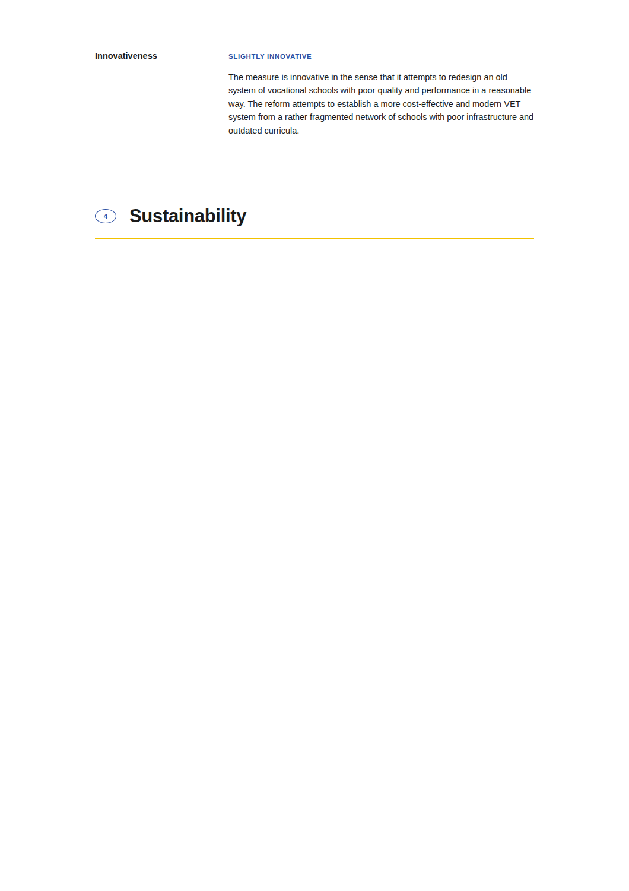Innovativeness
SLIGHTLY INNOVATIVE
The measure is innovative in the sense that it attempts to redesign an old system of vocational schools with poor quality and performance in a reasonable way. The reform attempts to establish a more cost-effective and modern VET system from a rather fragmented network of schools with poor infrastructure and outdated curricula.
4
Sustainability